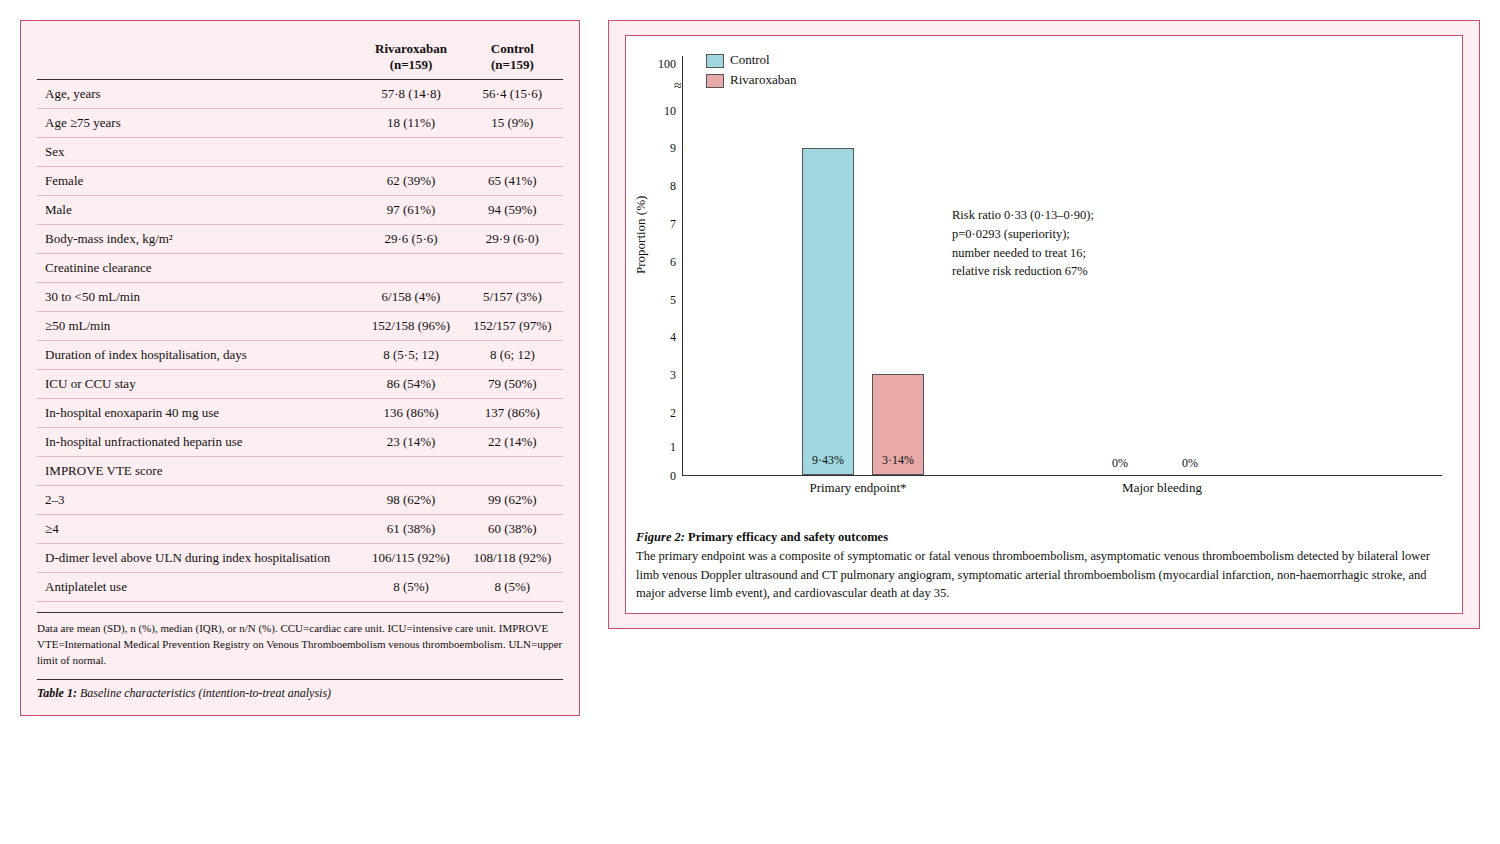| | Rivaroxaban (n=159) | Control (n=159) |
| --- | --- | --- |
| Age, years | 57·8 (14·8) | 56·4 (15·6) |
| Age ≥75 years | 18 (11%) | 15 (9%) |
| Sex | | |
| Female | 62 (39%) | 65 (41%) |
| Male | 97 (61%) | 94 (59%) |
| Body-mass index, kg/m² | 29·6 (5·6) | 29·9 (6·0) |
| Creatinine clearance | | |
| 30 to <50 mL/min | 6/158 (4%) | 5/157 (3%) |
| ≥50 mL/min | 152/158 (96%) | 152/157 (97%) |
| Duration of index hospitalisation, days | 8 (5·5; 12) | 8 (6; 12) |
| ICU or CCU stay | 86 (54%) | 79 (50%) |
| In-hospital enoxaparin 40 mg use | 136 (86%) | 137 (86%) |
| In-hospital unfractionated heparin use | 23 (14%) | 22 (14%) |
| IMPROVE VTE score | | |
| 2–3 | 98 (62%) | 99 (62%) |
| ≥4 | 61 (38%) | 60 (38%) |
| D-dimer level above ULN during index hospitalisation | 106/115 (92%) | 108/118 (92%) |
| Antiplatelet use | 8 (5%) | 8 (5%) |
Data are mean (SD), n (%), median (IQR), or n/N (%). CCU=cardiac care unit. ICU=intensive care unit. IMPROVE VTE=International Medical Prevention Registry on Venous Thromboembolism venous thromboembolism. ULN=upper limit of normal.
Table 1: Baseline characteristics (intention-to-treat analysis)
Control
Rivaroxaban
100 10 9 8 7 6 5 4 3 2 1 0 Proportion (%)
≈
9·43%
3·14%
0% 0%
Risk ratio 0·33 (0·13–0·90);
p=0·0293 (superiority);
number needed to treat 16;
relative risk reduction 67%
Primary endpoint* Major bleeding
Figure 2: Primary efficacy and safety outcomes
The primary endpoint was a composite of symptomatic or fatal venous thromboembolism, asymptomatic venous thromboembolism detected by bilateral lower limb venous Doppler ultrasound and CT pulmonary angiogram, symptomatic arterial thromboembolism (myocardial infarction, non-haemorrhagic stroke, and major adverse limb event), and cardiovascular death at day 35.